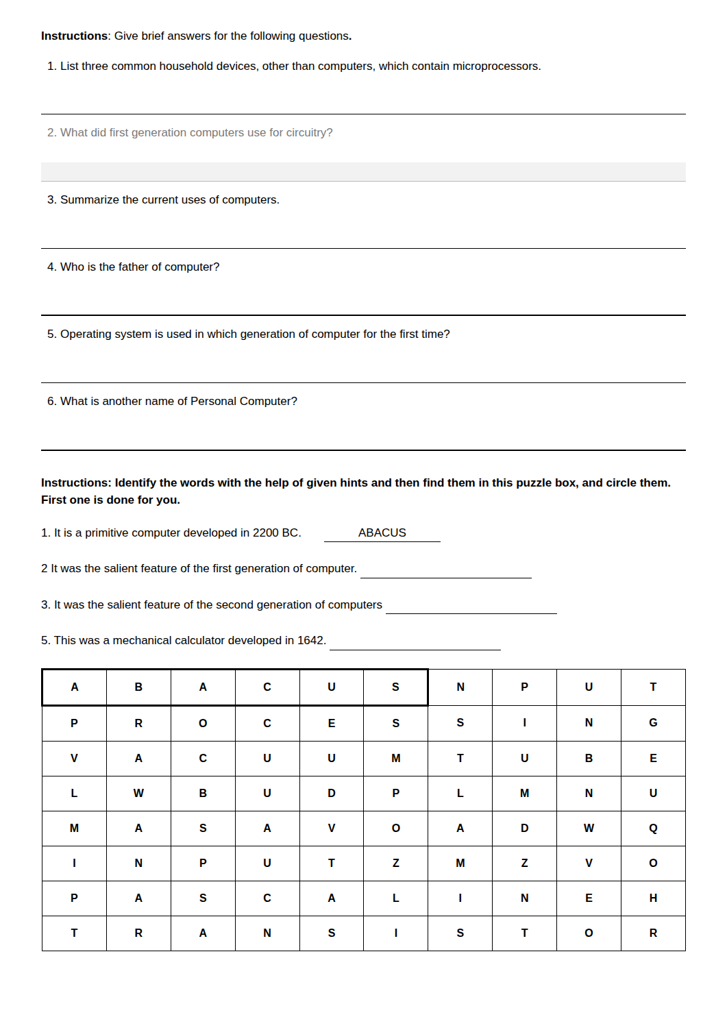Instructions: Give brief answers for the following questions.
List three common household devices, other than computers, which contain microprocessors.
What did first generation computers use for circuitry?
Summarize the current uses of computers.
Who is the father of computer?
Operating system is used in which generation of computer for the first time?
What is another name of Personal Computer?
Instructions: Identify the words with the help of given hints and then find them in this puzzle box, and circle them. First one is done for you.
1. It is a primitive computer developed in 2200 BC. ABACUS
2 It was the salient feature of the first generation of computer.
3. It was the salient feature of the second generation of computers
5. This was a mechanical calculator developed in 1642.
| A | B | A | C | U | S | N | P | U | T |
| P | R | O | C | E | S | S | I | N | G |
| V | A | C | U | U | M | T | U | B | E |
| L | W | B | U | D | P | L | M | N | U |
| M | A | S | A | V | O | A | D | W | Q |
| I | N | P | U | T | Z | M | Z | V | O |
| P | A | S | C | A | L | I | N | E | H |
| T | R | A | N | S | I | S | T | O | R |